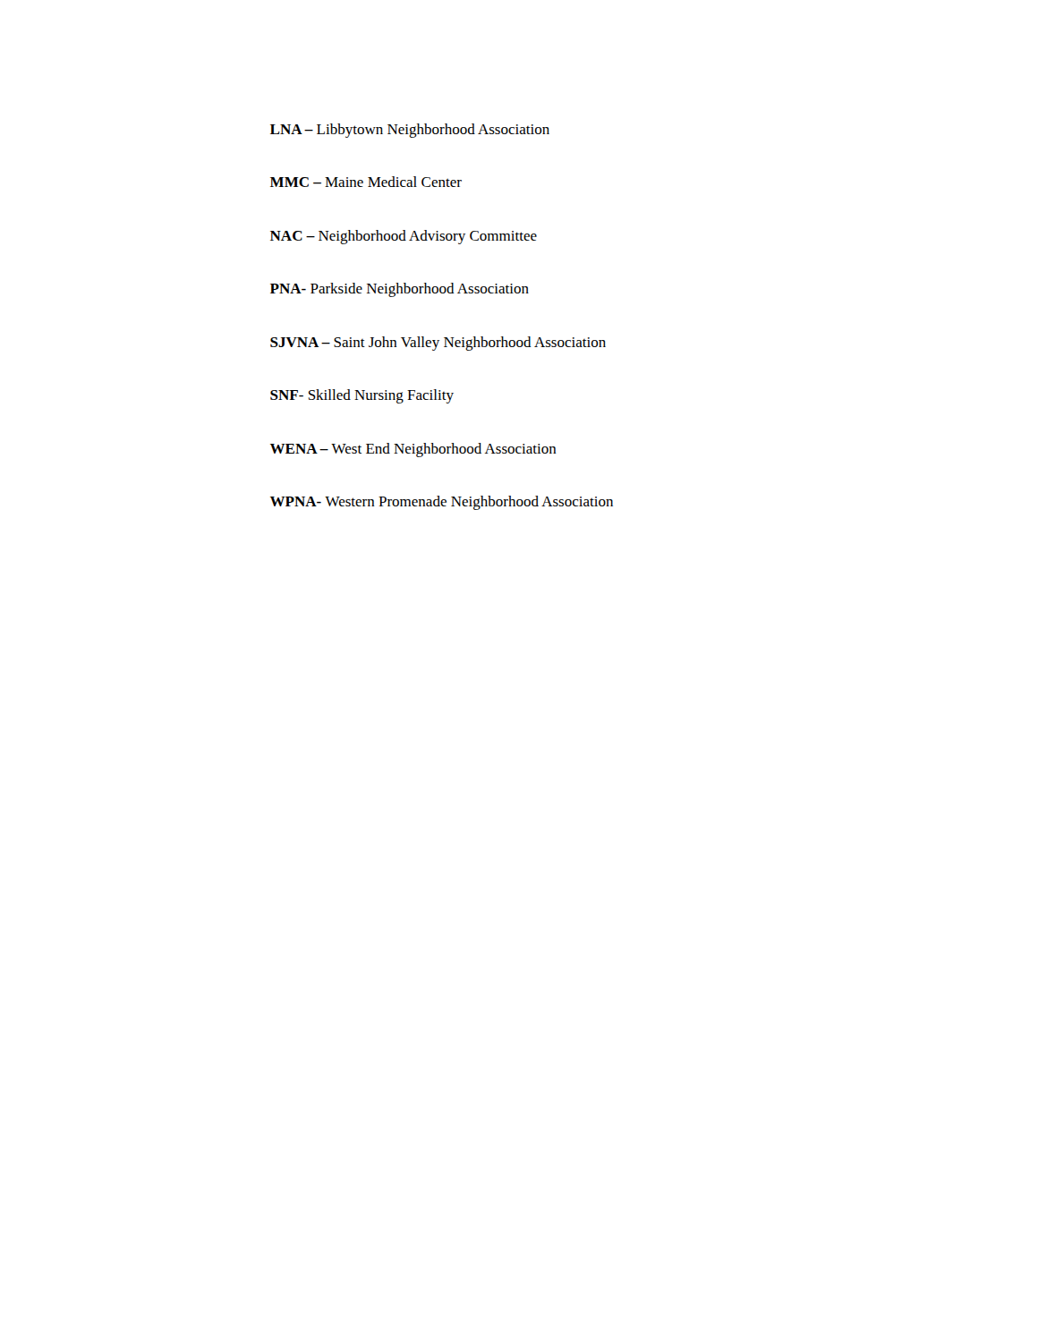LNA –
Libbytown Neighborhood Association
MMC –
Maine Medical Center
NAC –
Neighborhood Advisory Committee
PNA-
Parkside Neighborhood Association
SJVNA –
Saint John Valley Neighborhood Association
SNF
- Skilled Nursing Facility
WENA –
West End Neighborhood Association
WPNA-
Western Promenade Neighborhood Association